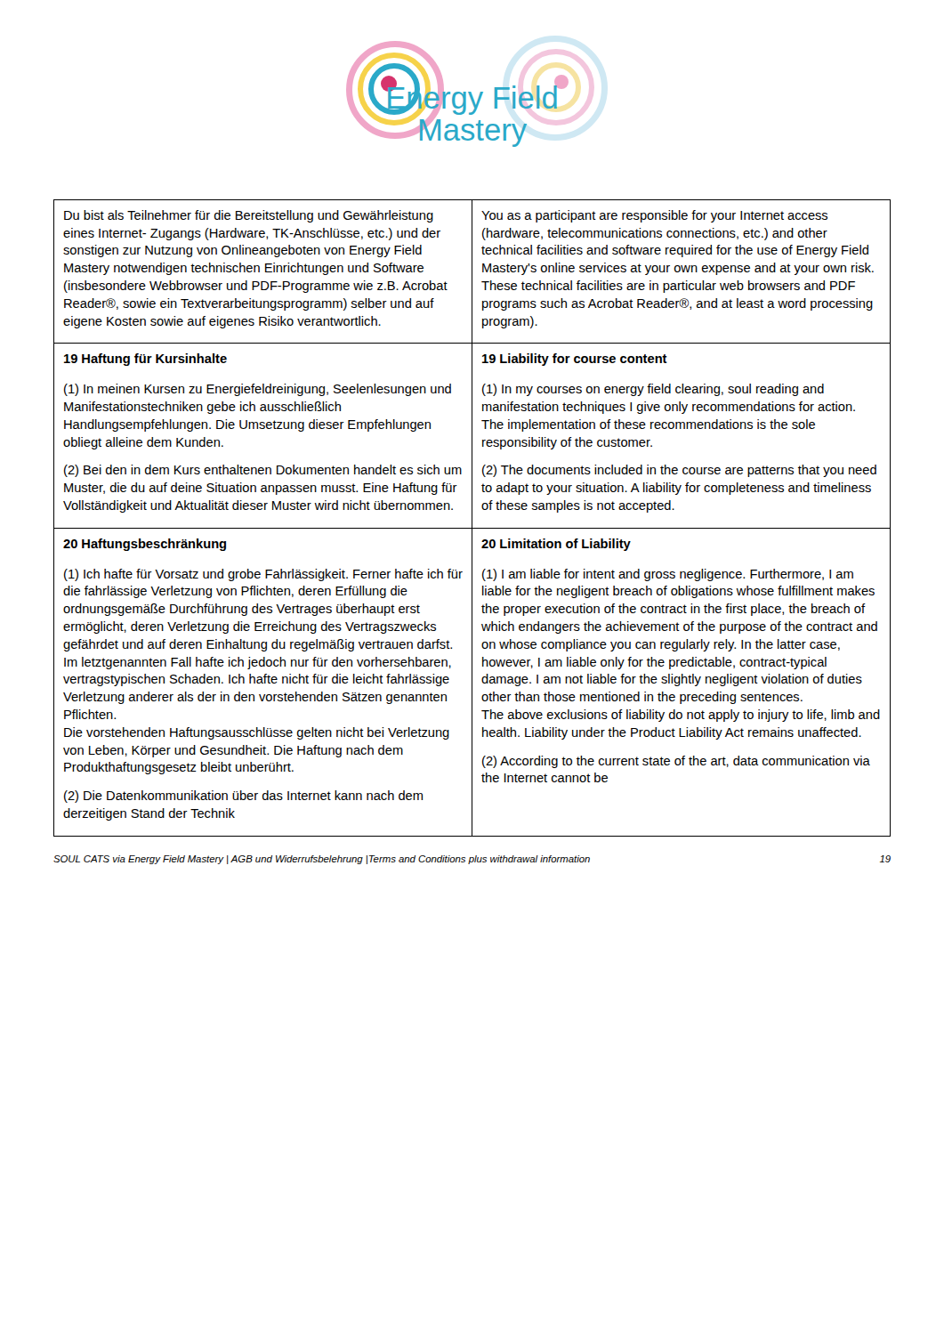Energy Field
Mastery
| Du bist als Teilnehmer für die Bereitstellung und Gewährleistung eines Internet- Zugangs (Hardware, TK-Anschlüsse, etc.) und der sonstigen zur Nutzung von Onlineangeboten von Energy Field Mastery notwendigen technischen Einrichtungen und Software (insbesondere Webbrowser und PDF-Programme wie z.B. Acrobat Reader®, sowie ein Textverarbeitungsprogramm) selber und auf eigene Kosten sowie auf eigenes Risiko verantwortlich. | You as a participant are responsible for your Internet access (hardware, telecommunications connections, etc.) and other technical facilities and software required for the use of Energy Field Mastery's online services at your own expense and at your own risk. These technical facilities are in particular web browsers and PDF programs such as Acrobat Reader®, and at least a word processing program). |
| 19 Haftung für Kursinhalte (1) In meinen Kursen zu Energiefeldreinigung, Seelenlesungen und Manifestationstechniken gebe ich ausschließlich Handlungsempfehlungen. Die Umsetzung dieser Empfehlungen obliegt alleine dem Kunden. (2) Bei den in dem Kurs enthaltenen Dokumenten handelt es sich um Muster, die du auf deine Situation anpassen musst. Eine Haftung für Vollständigkeit und Aktualität dieser Muster wird nicht übernommen. | 19 Liability for course content (1) In my courses on energy field clearing, soul reading and manifestation techniques I give only recommendations for action. The implementation of these recommendations is the sole responsibility of the customer. (2) The documents included in the course are patterns that you need to adapt to your situation. A liability for completeness and timeliness of these samples is not accepted. |
| 20 Haftungsbeschränkung (1) Ich hafte für Vorsatz und grobe Fahrlässigkeit. Ferner hafte ich für die fahrlässige Verletzung von Pflichten, deren Erfüllung die ordnungsgemäße Durchführung des Vertrages überhaupt erst ermöglicht, deren Verletzung die Erreichung des Vertragszwecks gefährdet und auf deren Einhaltung du regelmäßig vertrauen darfst. Im letztgenannten Fall hafte ich jedoch nur für den vorhersehbaren, vertragstypischen Schaden. Ich hafte nicht für die leicht fahrlässige Verletzung anderer als der in den vorstehenden Sätzen genannten Pflichten. Die vorstehenden Haftungsausschlüsse gelten nicht bei Verletzung von Leben, Körper und Gesundheit. Die Haftung nach dem Produkthaftungsgesetz bleibt unberührt. (2) Die Datenkommunikation über das Internet kann nach dem derzeitigen Stand der Technik | 20 Limitation of Liability (1) I am liable for intent and gross negligence. Furthermore, I am liable for the negligent breach of obligations whose fulfillment makes the proper execution of the contract in the first place, the breach of which endangers the achievement of the purpose of the contract and on whose compliance you can regularly rely. In the latter case, however, I am liable only for the predictable, contract-typical damage. I am not liable for the slightly negligent violation of duties other than those mentioned in the preceding sentences. The above exclusions of liability do not apply to injury to life, limb and health. Liability under the Product Liability Act remains unaffected. (2) According to the current state of the art, data communication via the Internet cannot be |
SOUL CATS via Energy Field Mastery | AGB und Widerrufsbelehrung |Terms and Conditions plus withdrawal information
19